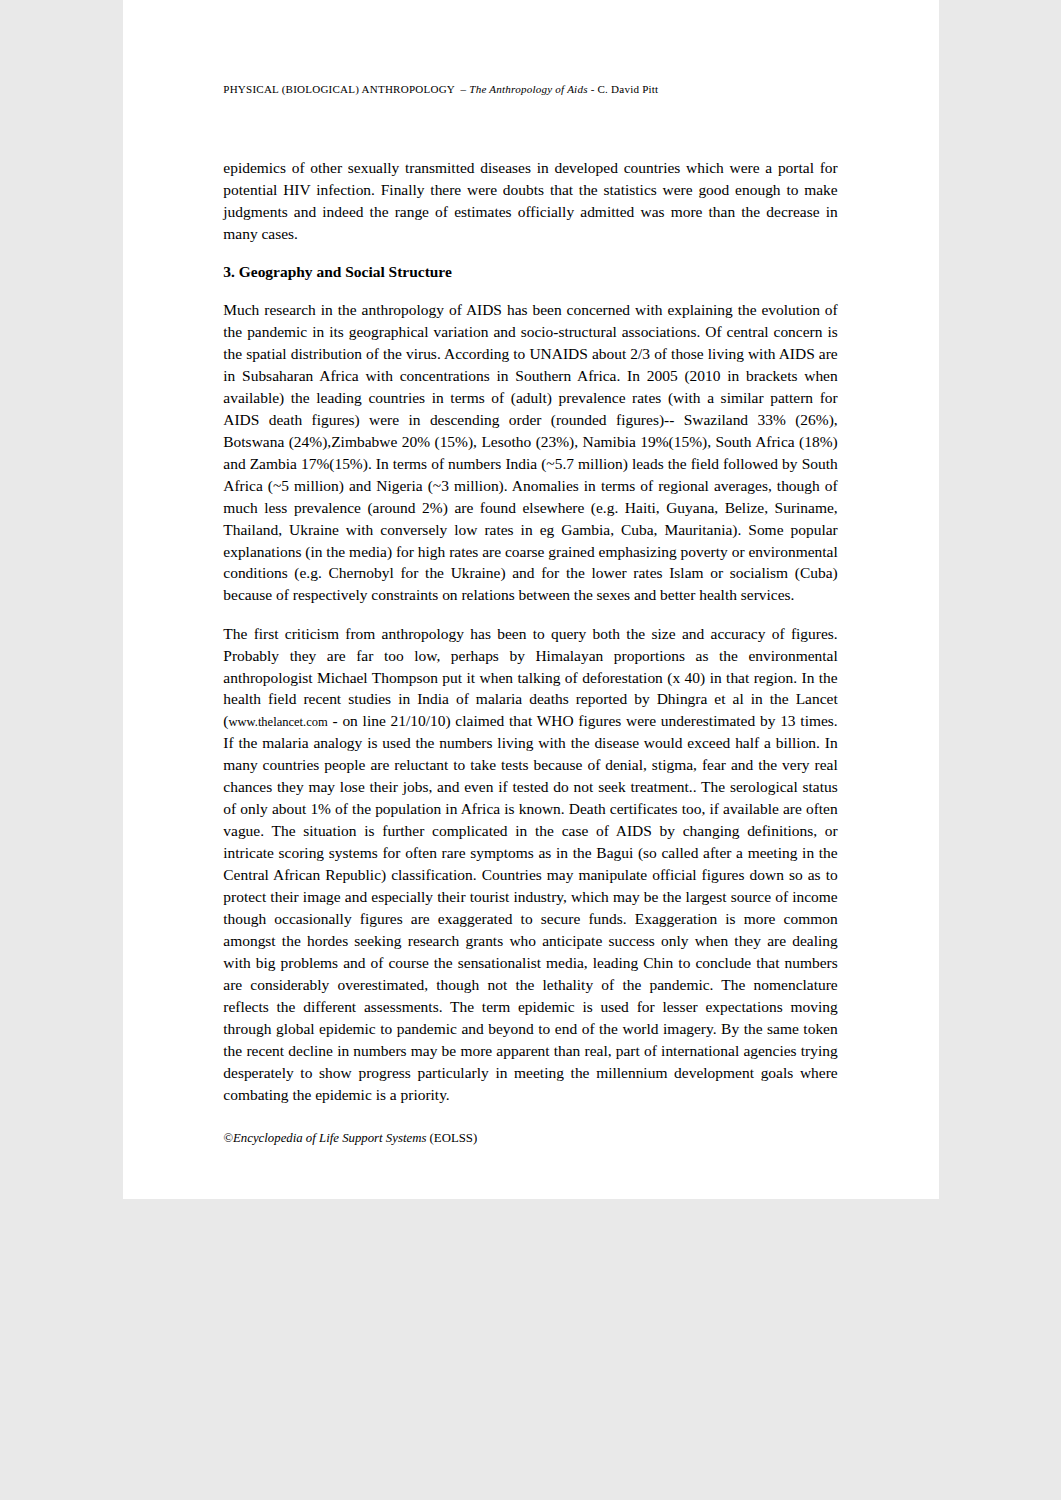PHYSICAL (BIOLOGICAL) ANTHROPOLOGY – The Anthropology of Aids - C. David Pitt
epidemics of other sexually transmitted diseases in developed countries which were a portal for potential HIV infection. Finally there were doubts that the statistics were good enough to make judgments and indeed the range of estimates officially admitted was more than the decrease in many cases.
3. Geography and Social Structure
Much research in the anthropology of AIDS has been concerned with explaining the evolution of the pandemic in its geographical variation and socio-structural associations. Of central concern is the spatial distribution of the virus. According to UNAIDS about 2/3 of those living with AIDS are in Subsaharan Africa with concentrations in Southern Africa. In 2005 (2010 in brackets when available) the leading countries in terms of (adult) prevalence rates (with a similar pattern for AIDS death figures) were in descending order (rounded figures)-- Swaziland 33% (26%), Botswana (24%),Zimbabwe 20% (15%), Lesotho (23%), Namibia 19%(15%), South Africa (18%) and Zambia 17%(15%). In terms of numbers India (~5.7 million) leads the field followed by South Africa (~5 million) and Nigeria (~3 million). Anomalies in terms of regional averages, though of much less prevalence (around 2%) are found elsewhere (e.g. Haiti, Guyana, Belize, Suriname, Thailand, Ukraine with conversely low rates in eg Gambia, Cuba, Mauritania). Some popular explanations (in the media) for high rates are coarse grained emphasizing poverty or environmental conditions (e.g. Chernobyl for the Ukraine) and for the lower rates Islam or socialism (Cuba) because of respectively constraints on relations between the sexes and better health services.
The first criticism from anthropology has been to query both the size and accuracy of figures. Probably they are far too low, perhaps by Himalayan proportions as the environmental anthropologist Michael Thompson put it when talking of deforestation (x 40) in that region. In the health field recent studies in India of malaria deaths reported by Dhingra et al in the Lancet (www.thelancet.com - on line 21/10/10) claimed that WHO figures were underestimated by 13 times. If the malaria analogy is used the numbers living with the disease would exceed half a billion. In many countries people are reluctant to take tests because of denial, stigma, fear and the very real chances they may lose their jobs, and even if tested do not seek treatment.. The serological status of only about 1% of the population in Africa is known. Death certificates too, if available are often vague. The situation is further complicated in the case of AIDS by changing definitions, or intricate scoring systems for often rare symptoms as in the Bagui (so called after a meeting in the Central African Republic) classification. Countries may manipulate official figures down so as to protect their image and especially their tourist industry, which may be the largest source of income though occasionally figures are exaggerated to secure funds. Exaggeration is more common amongst the hordes seeking research grants who anticipate success only when they are dealing with big problems and of course the sensationalist media, leading Chin to conclude that numbers are considerably overestimated, though not the lethality of the pandemic. The nomenclature reflects the different assessments. The term epidemic is used for lesser expectations moving through global epidemic to pandemic and beyond to end of the world imagery. By the same token the recent decline in numbers may be more apparent than real, part of international agencies trying desperately to show progress particularly in meeting the millennium development goals where combating the epidemic is a priority.
© Encyclopedia of Life Support Systems (EOLSS)